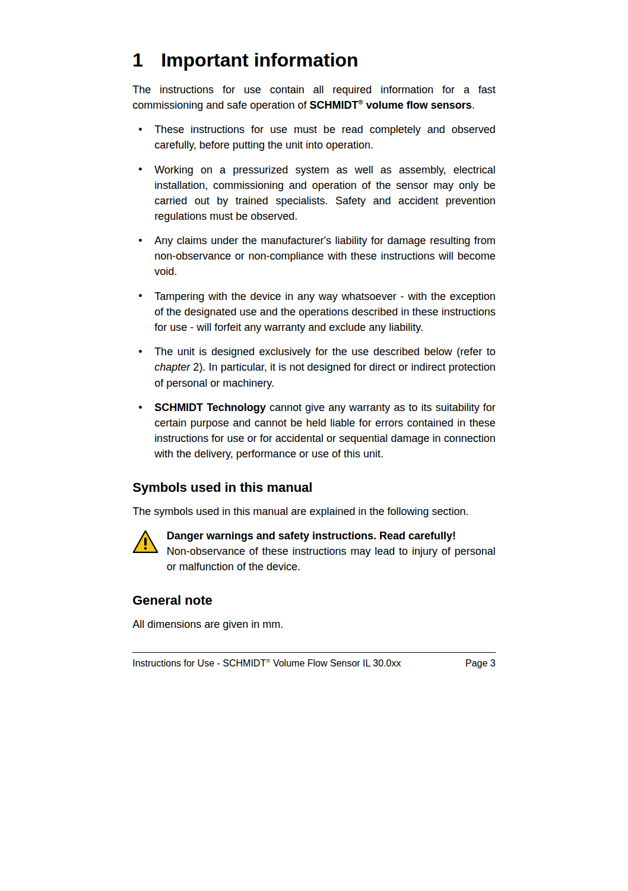1 Important information
The instructions for use contain all required information for a fast commissioning and safe operation of SCHMIDT® volume flow sensors.
These instructions for use must be read completely and observed carefully, before putting the unit into operation.
Working on a pressurized system as well as assembly, electrical installation, commissioning and operation of the sensor may only be carried out by trained specialists. Safety and accident prevention regulations must be observed.
Any claims under the manufacturer's liability for damage resulting from non-observance or non-compliance with these instructions will become void.
Tampering with the device in any way whatsoever - with the exception of the designated use and the operations described in these instructions for use - will forfeit any warranty and exclude any liability.
The unit is designed exclusively for the use described below (refer to chapter 2). In particular, it is not designed for direct or indirect protection of personal or machinery.
SCHMIDT Technology cannot give any warranty as to its suitability for certain purpose and cannot be held liable for errors contained in these instructions for use or for accidental or sequential damage in connection with the delivery, performance or use of this unit.
Symbols used in this manual
The symbols used in this manual are explained in the following section.
Danger warnings and safety instructions. Read carefully!
Non-observance of these instructions may lead to injury of personal or malfunction of the device.
General note
All dimensions are given in mm.
Instructions for Use - SCHMIDT® Volume Flow Sensor IL 30.0xx Page 3